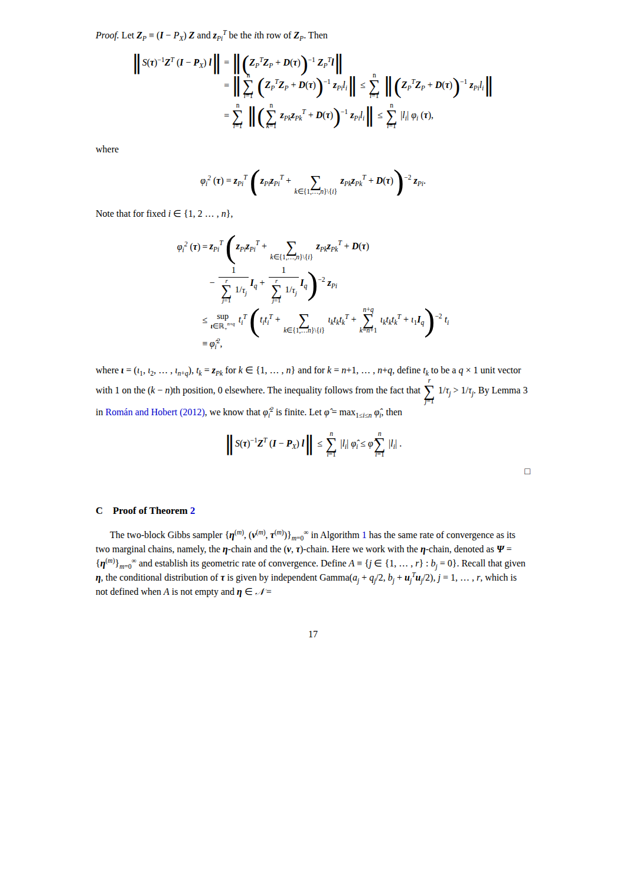Proof. Let ZP ≡ (I − PX) Z and zPiT be the ith row of ZP. Then
| ∥ S ( τ ) −1 Z T ( I − P X ) l ∥ | = | ∥ ( Z P T Z P + D ( τ ) ) −1 Z P T l ∥ |
| | = | ∥ n ∑ i =1 ( Z P T Z P + D ( τ ) ) −1 z Pi l i ∥ ≤ n ∑ i =1 ∥ ( Z P T Z P + D ( τ ) ) −1 z Pi l i ∥ |
| | = | n ∑ i =1 ∥ ( n ∑ k =1 z Pk z Pk T + D ( τ ) ) −1 z Pi l i ∥ ≤ n ∑ i =1 / l i / φ i ( τ ), |
where
φi2 (τ) = zPiT (zPizPiT + ∑k∈{1,…,n}\{i} zPkzPkT + D(τ))−2 zPi.
Note that for fixed i ∈ {1, 2 … , n},
| φ i 2 ( τ ) | = | z Pi T ( z Pi z Pi T + ∑ k ∈{1,…, n }\{ i } z Pk z Pk T + D ( τ ) |
| | | − 1 r ∑ j =1 1/ τ j I q + 1 r ∑ j =1 1/ τ j I q ) −2 z Pi |
| | ≤ | sup ι ∈ℝ + n + q t i T ( t i t i T + ∑ k ∈{1,… n }\{ i } ι k t k t k T + n + q ∑ k = n +1 ι k t k t k T + ι 1 I q ) −2 t i |
| | ≡ | φ̂ i 2 , |
where ι = (ι1, ι2, … , ιn+q), tk = zPk for k ∈ {1, … , n} and for k = n+1, … , n+q, define tk to be a q × 1 unit vector with 1 on the (k − n)th position, 0 elsewhere. The inequality follows from the fact that r∑j=1 1/τj > 1/τj. By Lemma 3 in Román and Hobert (2012), we know that φ̂i2 is finite. Let φ̂ = max1≤i≤n φ̂i, then
∥S(τ)−1ZT (I − PX) l∥ ≤ n∑i=1 |li| φ̂i ≤ φ̂n∑i=1 |li| .
□
C Proof of Theorem 2
The two-block Gibbs sampler {η(m), (v(m), τ(m))}m=0∞ in Algorithm 1 has the same rate of convergence as its two marginal chains, namely, the η-chain and the (v, τ)-chain. Here we work with the η-chain, denoted as Ψ = {η(m)}m=0∞ and establish its geometric rate of convergence. Define A ≡ {j ∈ {1, … , r} : bj = 0}. Recall that given η, the conditional distribution of τ is given by independent Gamma(aj + qj/2, bj + ujTuj/2), j = 1, … , r, which is not defined when A is not empty and η ∈ 𝒩 =
17